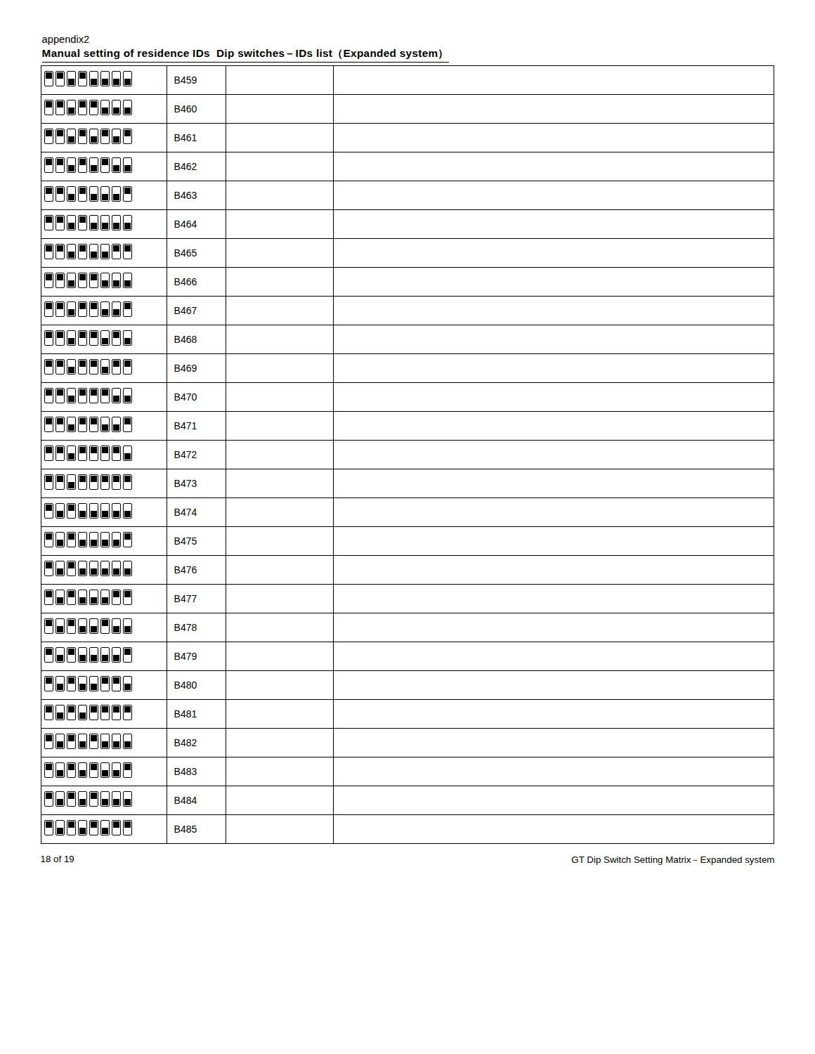appendix2
Manual setting of residence IDs Dip switches－IDs list（Expanded system）
| | B459 | | |
| | B460 | | |
| | B461 | | |
| | B462 | | |
| | B463 | | |
| | B464 | | |
| | B465 | | |
| | B466 | | |
| | B467 | | |
| | B468 | | |
| | B469 | | |
| | B470 | | |
| | B471 | | |
| | B472 | | |
| | B473 | | |
| | B474 | | |
| | B475 | | |
| | B476 | | |
| | B477 | | |
| | B478 | | |
| | B479 | | |
| | B480 | | |
| | B481 | | |
| | B482 | | |
| | B483 | | |
| | B484 | | |
| | B485 | | |
18 of 19 GT Dip Switch Setting Matrix－Expanded system